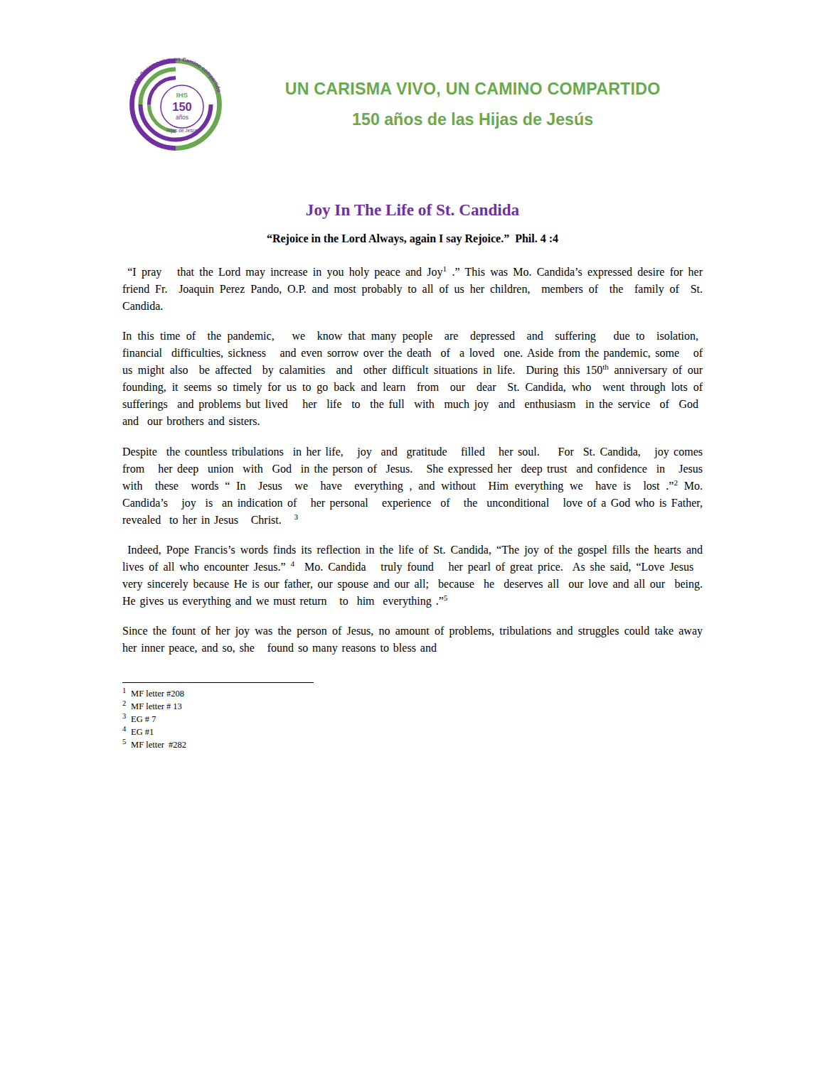IHS 150 años Hijas de Jesús Un Carisma vivo, un Camino compartido
UN CARISMA VIVO, UN CAMINO COMPARTIDO
150 años de las Hijas de Jesús
Joy In The Life of St. Candida
“Rejoice in the Lord Always, again I say Rejoice.” Phil. 4 :4
“I pray that the Lord may increase in you holy peace and Joy1 .” This was Mo. Candida’s expressed desire for her friend Fr. Joaquin Perez Pando, O.P. and most probably to all of us her children, members of the family of St. Candida.
In this time of the pandemic, we know that many people are depressed and suffering due to isolation, financial difficulties, sickness and even sorrow over the death of a loved one. Aside from the pandemic, some of us might also be affected by calamities and other difficult situations in life. During this 150th anniversary of our founding, it seems so timely for us to go back and learn from our dear St. Candida, who went through lots of sufferings and problems but lived her life to the full with much joy and enthusiasm in the service of God and our brothers and sisters.
Despite the countless tribulations in her life, joy and gratitude filled her soul. For St. Candida, joy comes from her deep union with God in the person of Jesus. She expressed her deep trust and confidence in Jesus with these words “ In Jesus we have everything , and without Him everything we have is lost .”2 Mo. Candida’s joy is an indication of her personal experience of the unconditional love of a God who is Father, revealed to her in Jesus Christ. 3
Indeed, Pope Francis’s words finds its reflection in the life of St. Candida, “The joy of the gospel fills the hearts and lives of all who encounter Jesus.” 4 Mo. Candida truly found her pearl of great price. As she said, “Love Jesus very sincerely because He is our father, our spouse and our all; because he deserves all our love and all our being. He gives us everything and we must return to him everything .”5
Since the fount of her joy was the person of Jesus, no amount of problems, tribulations and struggles could take away her inner peace, and so, she found so many reasons to bless and
1 MF letter #208
2 MF letter # 13
3 EG # 7
4 EG #1
5 MF letter #282